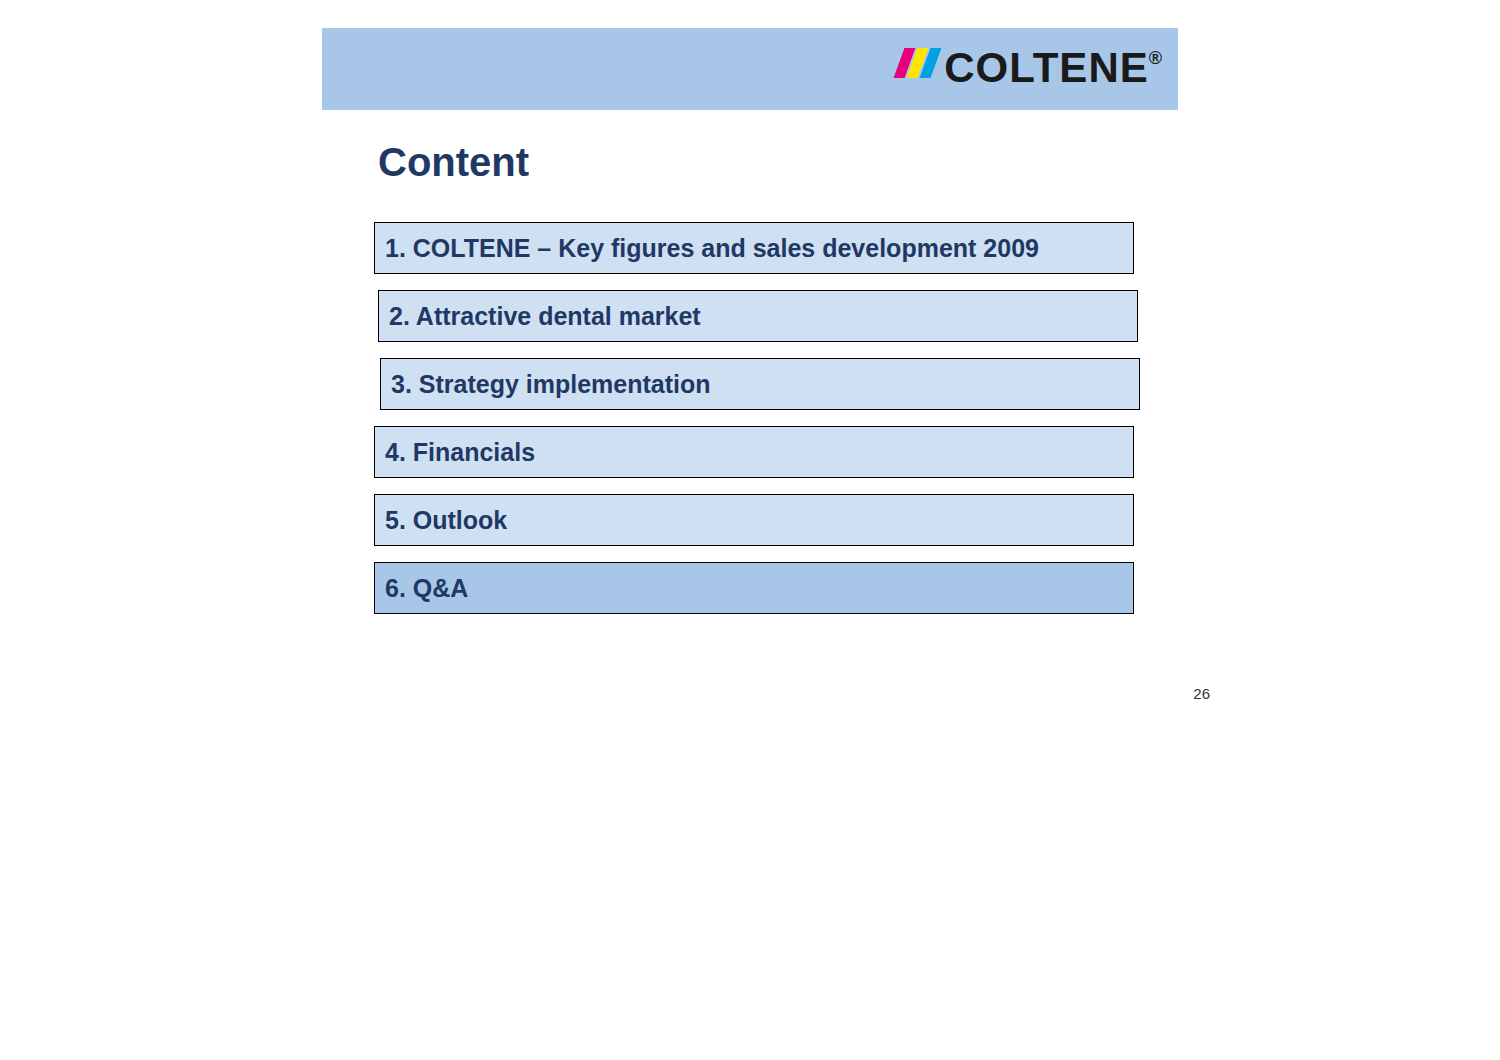COLTENE®
Content
1. COLTENE – Key figures and sales development 2009
2. Attractive dental market
3. Strategy implementation
4. Financials
5. Outlook
6. Q&A
26